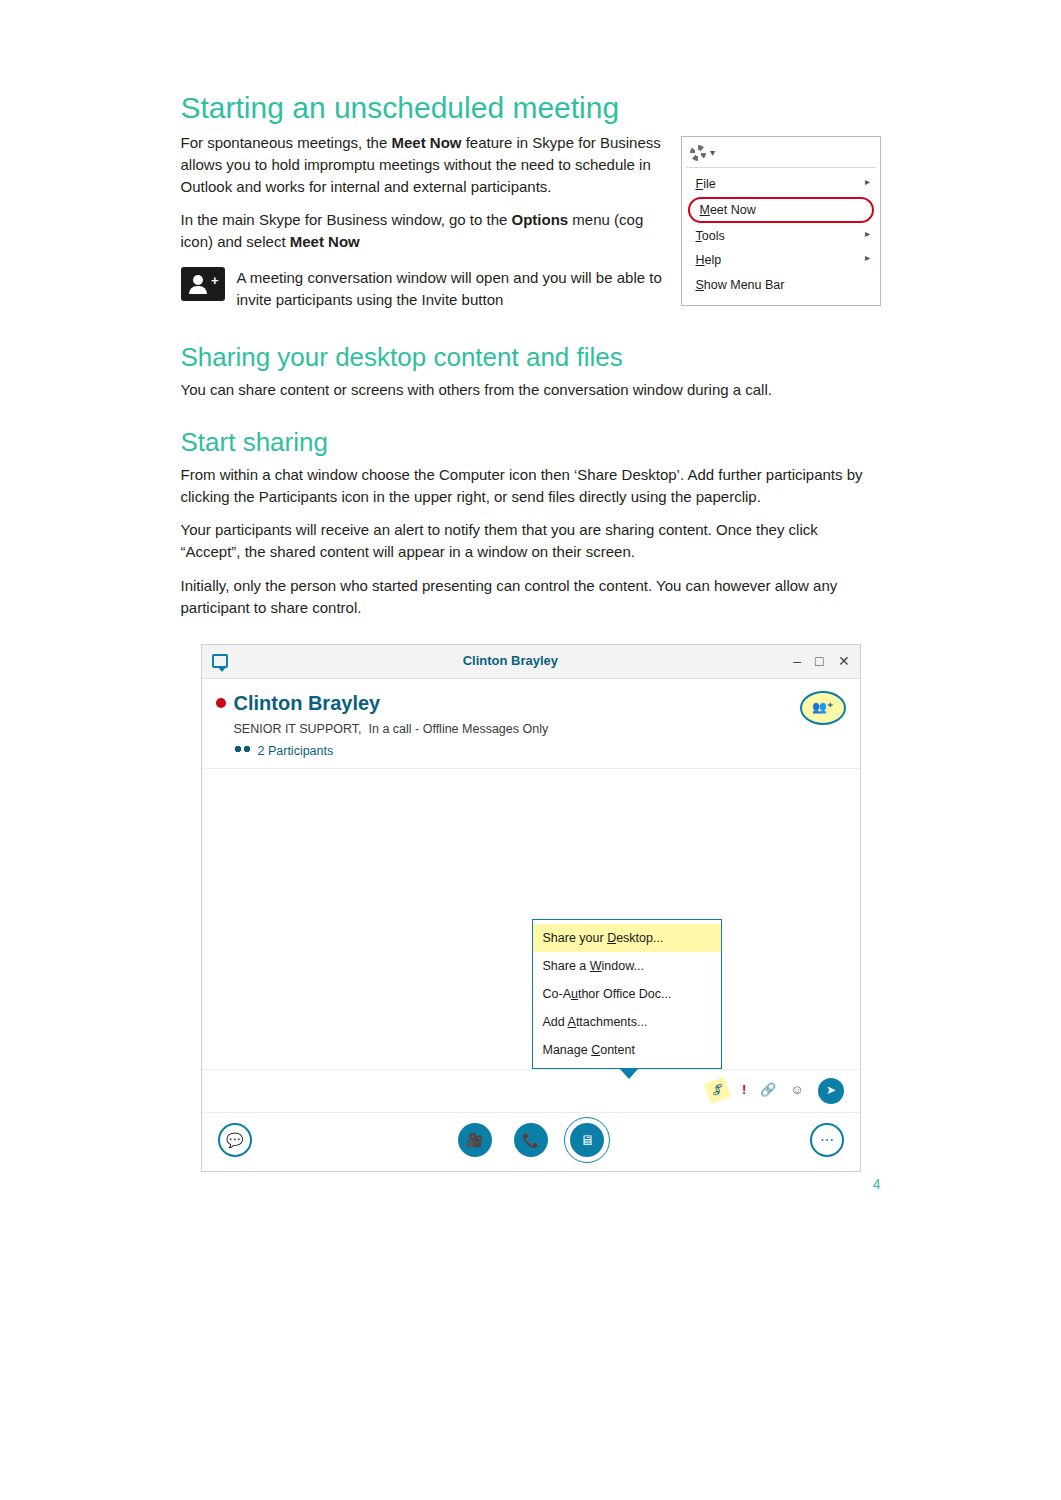Starting an unscheduled meeting
▾
File▸
Meet Now
Tools▸
Help▸
Show Menu Bar
For spontaneous meetings, the Meet Now feature in Skype for Business allows you to hold impromptu meetings without the need to schedule in Outlook and works for internal and external participants.
In the main Skype for Business window, go to the Options menu (cog icon) and select Meet Now
+
A meeting conversation window will open and you will be able to invite participants using the Invite button
Sharing your desktop content and files
You can share content or screens with others from the conversation window during a call.
Start sharing
From within a chat window choose the Computer icon then ‘Share Desktop’. Add further participants by clicking the Participants icon in the upper right, or send files directly using the paperclip.
Your participants will receive an alert to notify them that you are sharing content. Once they click “Accept”, the shared content will appear in a window on their screen.
Initially, only the person who started presenting can control the content. You can however allow any participant to share control.
Clinton Brayley
–□✕
Clinton Brayley
SENIOR IT SUPPORT, In a call - Offline Messages Only
2 Participants
👥⁺
Share your Desktop...
Share a Window...
Co-Author Office Doc...
Add Attachments...
Manage Content
🖇 ! 🔗 ☺ ➤
💬
🎥
📞
🖥
⋯
4